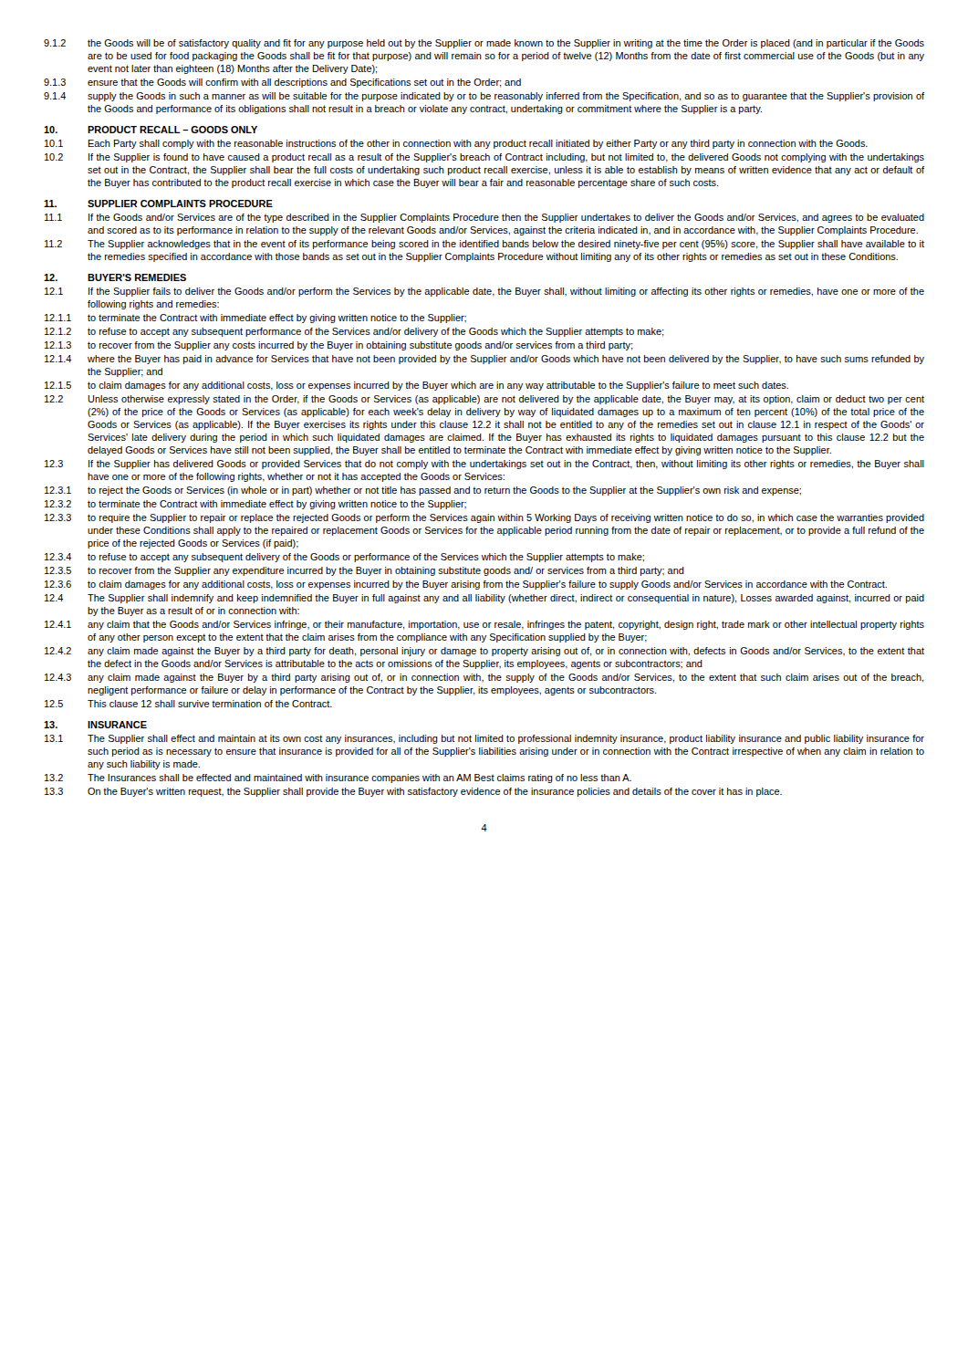9.1.2
the Goods will be of satisfactory quality and fit for any purpose held out by the Supplier or made known to the Supplier in writing at the time the Order is placed (and in particular if the Goods are to be used for food packaging the Goods shall be fit for that purpose) and will remain so for a period of twelve (12) Months from the date of first commercial use of the Goods (but in any event not later than eighteen (18) Months after the Delivery Date);
9.1.3
ensure that the Goods will confirm with all descriptions and Specifications set out in the Order; and
9.1.4
supply the Goods in such a manner as will be suitable for the purpose indicated by or to be reasonably inferred from the Specification, and so as to guarantee that the Supplier's provision of the Goods and performance of its obligations shall not result in a breach or violate any contract, undertaking or commitment where the Supplier is a party.
10. PRODUCT RECALL – GOODS ONLY
10.1
Each Party shall comply with the reasonable instructions of the other in connection with any product recall initiated by either Party or any third party in connection with the Goods.
10.2
If the Supplier is found to have caused a product recall as a result of the Supplier's breach of Contract including, but not limited to, the delivered Goods not complying with the undertakings set out in the Contract, the Supplier shall bear the full costs of undertaking such product recall exercise, unless it is able to establish by means of written evidence that any act or default of the Buyer has contributed to the product recall exercise in which case the Buyer will bear a fair and reasonable percentage share of such costs.
11. SUPPLIER COMPLAINTS PROCEDURE
11.1
If the Goods and/or Services are of the type described in the Supplier Complaints Procedure then the Supplier undertakes to deliver the Goods and/or Services, and agrees to be evaluated and scored as to its performance in relation to the supply of the relevant Goods and/or Services, against the criteria indicated in, and in accordance with, the Supplier Complaints Procedure.
11.2
The Supplier acknowledges that in the event of its performance being scored in the identified bands below the desired ninety-five per cent (95%) score, the Supplier shall have available to it the remedies specified in accordance with those bands as set out in the Supplier Complaints Procedure without limiting any of its other rights or remedies as set out in these Conditions.
12. BUYER'S REMEDIES
12.1
If the Supplier fails to deliver the Goods and/or perform the Services by the applicable date, the Buyer shall, without limiting or affecting its other rights or remedies, have one or more of the following rights and remedies:
12.1.1
to terminate the Contract with immediate effect by giving written notice to the Supplier;
12.1.2
to refuse to accept any subsequent performance of the Services and/or delivery of the Goods which the Supplier attempts to make;
12.1.3
to recover from the Supplier any costs incurred by the Buyer in obtaining substitute goods and/or services from a third party;
12.1.4
where the Buyer has paid in advance for Services that have not been provided by the Supplier and/or Goods which have not been delivered by the Supplier, to have such sums refunded by the Supplier; and
12.1.5
to claim damages for any additional costs, loss or expenses incurred by the Buyer which are in any way attributable to the Supplier's failure to meet such dates.
12.2
Unless otherwise expressly stated in the Order, if the Goods or Services (as applicable) are not delivered by the applicable date, the Buyer may, at its option, claim or deduct two per cent (2%) of the price of the Goods or Services (as applicable) for each week's delay in delivery by way of liquidated damages up to a maximum of ten percent (10%) of the total price of the Goods or Services (as applicable). If the Buyer exercises its rights under this clause 12.2 it shall not be entitled to any of the remedies set out in clause 12.1 in respect of the Goods' or Services' late delivery during the period in which such liquidated damages are claimed. If the Buyer has exhausted its rights to liquidated damages pursuant to this clause 12.2 but the delayed Goods or Services have still not been supplied, the Buyer shall be entitled to terminate the Contract with immediate effect by giving written notice to the Supplier.
12.3
If the Supplier has delivered Goods or provided Services that do not comply with the undertakings set out in the Contract, then, without limiting its other rights or remedies, the Buyer shall have one or more of the following rights, whether or not it has accepted the Goods or Services:
12.3.1
to reject the Goods or Services (in whole or in part) whether or not title has passed and to return the Goods to the Supplier at the Supplier's own risk and expense;
12.3.2
to terminate the Contract with immediate effect by giving written notice to the Supplier;
12.3.3
to require the Supplier to repair or replace the rejected Goods or perform the Services again within 5 Working Days of receiving written notice to do so, in which case the warranties provided under these Conditions shall apply to the repaired or replacement Goods or Services for the applicable period running from the date of repair or replacement, or to provide a full refund of the price of the rejected Goods or Services (if paid);
12.3.4
to refuse to accept any subsequent delivery of the Goods or performance of the Services which the Supplier attempts to make;
12.3.5
to recover from the Supplier any expenditure incurred by the Buyer in obtaining substitute goods and/ or services from a third party; and
12.3.6
to claim damages for any additional costs, loss or expenses incurred by the Buyer arising from the Supplier's failure to supply Goods and/or Services in accordance with the Contract.
12.4
The Supplier shall indemnify and keep indemnified the Buyer in full against any and all liability (whether direct, indirect or consequential in nature), Losses awarded against, incurred or paid by the Buyer as a result of or in connection with:
12.4.1
any claim that the Goods and/or Services infringe, or their manufacture, importation, use or resale, infringes the patent, copyright, design right, trade mark or other intellectual property rights of any other person except to the extent that the claim arises from the compliance with any Specification supplied by the Buyer;
12.4.2
any claim made against the Buyer by a third party for death, personal injury or damage to property arising out of, or in connection with, defects in Goods and/or Services, to the extent that the defect in the Goods and/or Services is attributable to the acts or omissions of the Supplier, its employees, agents or subcontractors; and
12.4.3
any claim made against the Buyer by a third party arising out of, or in connection with, the supply of the Goods and/or Services, to the extent that such claim arises out of the breach, negligent performance or failure or delay in performance of the Contract by the Supplier, its employees, agents or subcontractors.
12.5
This clause 12 shall survive termination of the Contract.
13. INSURANCE
13.1
The Supplier shall effect and maintain at its own cost any insurances, including but not limited to professional indemnity insurance, product liability insurance and public liability insurance for such period as is necessary to ensure that insurance is provided for all of the Supplier's liabilities arising under or in connection with the Contract irrespective of when any claim in relation to any such liability is made.
13.2
The Insurances shall be effected and maintained with insurance companies with an AM Best claims rating of no less than A.
13.3
On the Buyer's written request, the Supplier shall provide the Buyer with satisfactory evidence of the insurance policies and details of the cover it has in place.
4